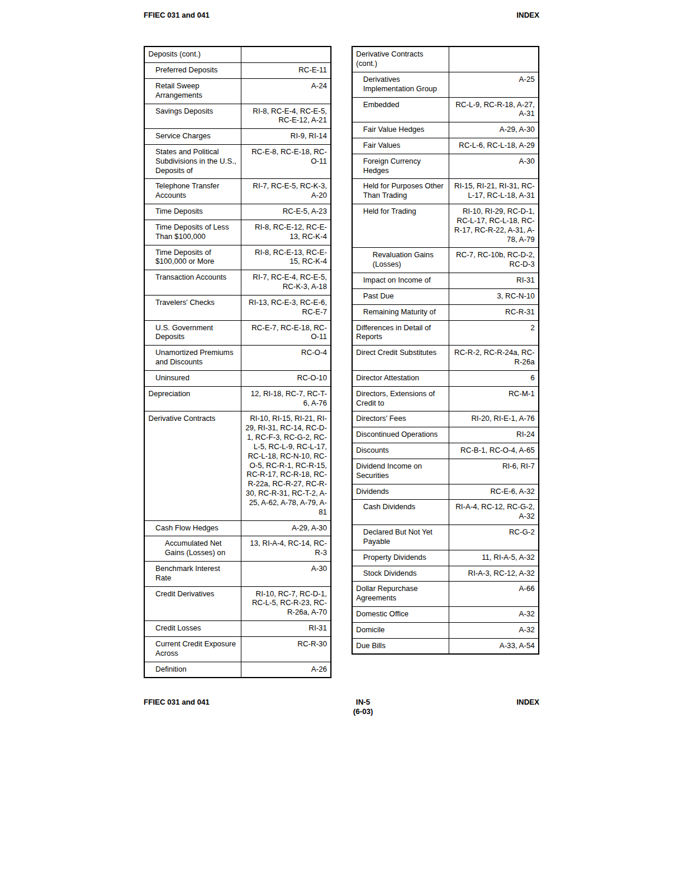FFIEC 031 and 041
INDEX
| Deposits (cont.) | |
| Preferred Deposits | RC-E-11 |
| Retail Sweep Arrangements | A-24 |
| Savings Deposits | RI-8, RC-E-4, RC-E-5, RC-E-12, A-21 |
| Service Charges | RI-9, RI-14 |
| States and Political Subdivisions in the U.S., Deposits of | RC-E-8, RC-E-18, RC-O-11 |
| Telephone Transfer Accounts | RI-7, RC-E-5, RC-K-3, A-20 |
| Time Deposits | RC-E-5, A-23 |
| Time Deposits of Less Than $100,000 | RI-8, RC-E-12, RC-E-13, RC-K-4 |
| Time Deposits of $100,000 or More | RI-8, RC-E-13, RC-E-15, RC-K-4 |
| Transaction Accounts | RI-7, RC-E-4, RC-E-5, RC-K-3, A-18 |
| Travelers' Checks | RI-13, RC-E-3, RC-E-6, RC-E-7 |
| U.S. Government Deposits | RC-E-7, RC-E-18, RC-O-11 |
| Unamortized Premiums and Discounts | RC-O-4 |
| Uninsured | RC-O-10 |
| Depreciation | 12, RI-18, RC-7, RC-T-6, A-76 |
| Derivative Contracts | RI-10, RI-15, RI-21, RI-29, RI-31, RC-14, RC-D-1, RC-F-3, RC-G-2, RC-L-5, RC-L-9, RC-L-17, RC-L-18, RC-N-10, RC-O-5, RC-R-1, RC-R-15, RC-R-17, RC-R-18, RC-R-22a, RC-R-27, RC-R-30, RC-R-31, RC-T-2, A-25, A-62, A-78, A-79, A-81 |
| Cash Flow Hedges | A-29, A-30 |
| Accumulated Net Gains (Losses) on | 13, RI-A-4, RC-14, RC-R-3 |
| Benchmark Interest Rate | A-30 |
| Credit Derivatives | RI-10, RC-7, RC-D-1, RC-L-5, RC-R-23, RC-R-26a, A-70 |
| Credit Losses | RI-31 |
| Current Credit Exposure Across | RC-R-30 |
| Definition | A-26 |
| Derivative Contracts (cont.) | |
| Derivatives Implementation Group | A-25 |
| Embedded | RC-L-9, RC-R-18, A-27, A-31 |
| Fair Value Hedges | A-29, A-30 |
| Fair Values | RC-L-6, RC-L-18, A-29 |
| Foreign Currency Hedges | A-30 |
| Held for Purposes Other Than Trading | RI-15, RI-21, RI-31, RC-L-17, RC-L-18, A-31 |
| Held for Trading | RI-10, RI-29, RC-D-1, RC-L-17, RC-L-18, RC-R-17, RC-R-22, A-31, A-78, A-79 |
| Revaluation Gains (Losses) | RC-7, RC-10b, RC-D-2, RC-D-3 |
| Impact on Income of | RI-31 |
| Past Due | 3, RC-N-10 |
| Remaining Maturity of | RC-R-31 |
| Differences in Detail of Reports | 2 |
| Direct Credit Substitutes | RC-R-2, RC-R-24a, RC-R-26a |
| Director Attestation | 6 |
| Directors, Extensions of Credit to | RC-M-1 |
| Directors' Fees | RI-20, RI-E-1, A-76 |
| Discontinued Operations | RI-24 |
| Discounts | RC-B-1, RC-O-4, A-65 |
| Dividend Income on Securities | RI-6, RI-7 |
| Dividends | RC-E-6, A-32 |
| Cash Dividends | RI-A-4, RC-12, RC-G-2, A-32 |
| Declared But Not Yet Payable | RC-G-2 |
| Property Dividends | 11, RI-A-5, A-32 |
| Stock Dividends | RI-A-3, RC-12, A-32 |
| Dollar Repurchase Agreements | A-66 |
| Domestic Office | A-32 |
| Domicile | A-32 |
| Due Bills | A-33, A-54 |
FFIEC 031 and 041
IN-5
(6-03)
INDEX